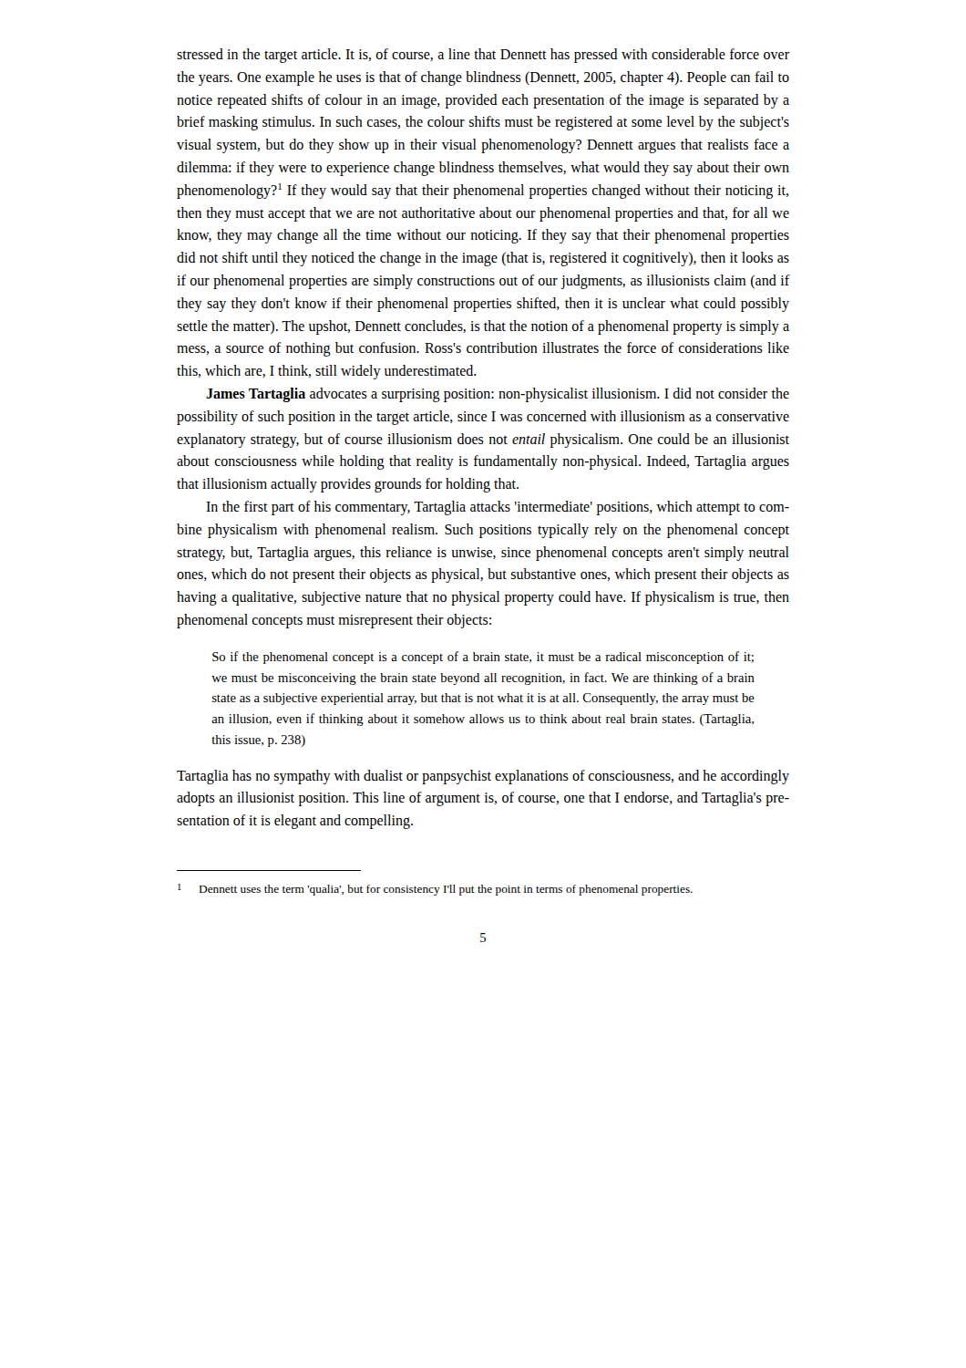stressed in the target article. It is, of course, a line that Dennett has pressed with considerable force over the years. One example he uses is that of change blindness (Dennett, 2005, chapter 4). People can fail to notice repeated shifts of colour in an image, provided each presentation of the image is separated by a brief masking stimulus. In such cases, the colour shifts must be registered at some level by the subject's visual system, but do they show up in their visual phenomenology? Dennett argues that realists face a dilemma: if they were to experience change blindness themselves, what would they say about their own phenomenology?1 If they would say that their phenomenal properties changed without their noticing it, then they must accept that we are not authoritative about our phenomenal properties and that, for all we know, they may change all the time without our noticing. If they say that their phenomenal properties did not shift until they noticed the change in the image (that is, registered it cognitively), then it looks as if our phenomenal properties are simply constructions out of our judgments, as illusionists claim (and if they say they don't know if their phenomenal properties shifted, then it is unclear what could possibly settle the matter). The upshot, Dennett concludes, is that the notion of a phenomenal property is simply a mess, a source of nothing but confusion. Ross's contribution illustrates the force of considerations like this, which are, I think, still widely underestimated.
James Tartaglia advocates a surprising position: non-physicalist illusionism. I did not consider the possibility of such position in the target article, since I was concerned with illusionism as a conservative explanatory strategy, but of course illusionism does not entail physicalism. One could be an illusionist about consciousness while holding that reality is fundamentally non-physical. Indeed, Tartaglia argues that illusionism actually provides grounds for holding that.
In the first part of his commentary, Tartaglia attacks 'intermediate' positions, which attempt to combine physicalism with phenomenal realism. Such positions typically rely on the phenomenal concept strategy, but, Tartaglia argues, this reliance is unwise, since phenomenal concepts aren't simply neutral ones, which do not present their objects as physical, but substantive ones, which present their objects as having a qualitative, subjective nature that no physical property could have. If physicalism is true, then phenomenal concepts must misrepresent their objects:
So if the phenomenal concept is a concept of a brain state, it must be a radical misconception of it; we must be misconceiving the brain state beyond all recognition, in fact. We are thinking of a brain state as a subjective experiential array, but that is not what it is at all. Consequently, the array must be an illusion, even if thinking about it somehow allows us to think about real brain states. (Tartaglia, this issue, p. 238)
Tartaglia has no sympathy with dualist or panpsychist explanations of consciousness, and he accordingly adopts an illusionist position. This line of argument is, of course, one that I endorse, and Tartaglia's presentation of it is elegant and compelling.
1 Dennett uses the term 'qualia', but for consistency I'll put the point in terms of phenomenal properties.
5